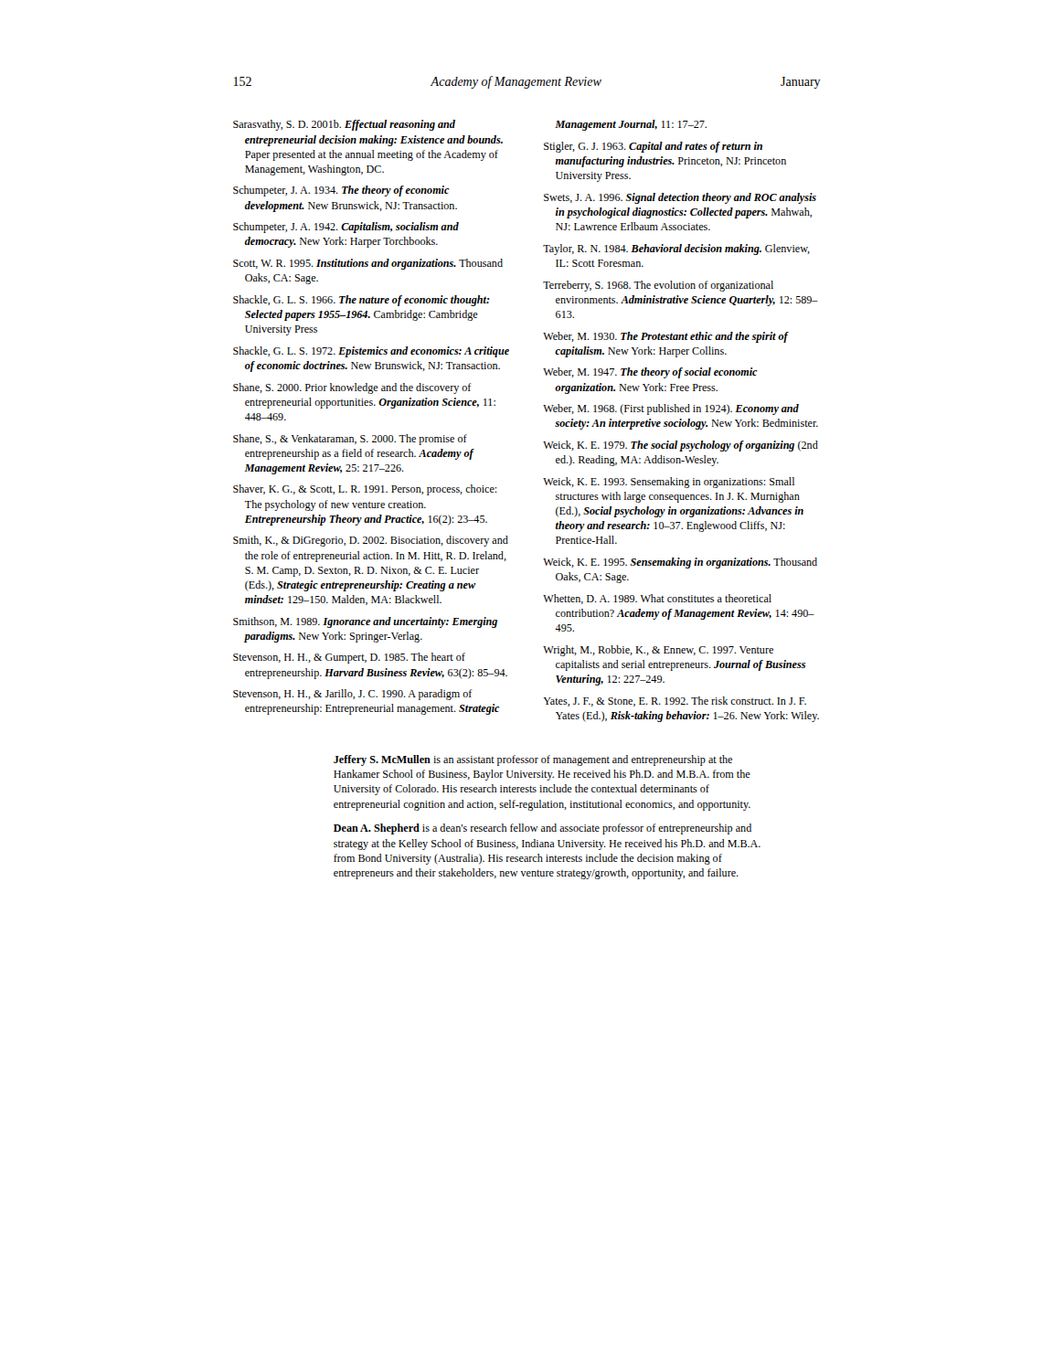152 Academy of Management Review January
Sarasvathy, S. D. 2001b. Effectual reasoning and entrepreneurial decision making: Existence and bounds. Paper presented at the annual meeting of the Academy of Management, Washington, DC.
Schumpeter, J. A. 1934. The theory of economic development. New Brunswick, NJ: Transaction.
Schumpeter, J. A. 1942. Capitalism, socialism and democracy. New York: Harper Torchbooks.
Scott, W. R. 1995. Institutions and organizations. Thousand Oaks, CA: Sage.
Shackle, G. L. S. 1966. The nature of economic thought: Selected papers 1955–1964. Cambridge: Cambridge University Press
Shackle, G. L. S. 1972. Epistemics and economics: A critique of economic doctrines. New Brunswick, NJ: Transaction.
Shane, S. 2000. Prior knowledge and the discovery of entrepreneurial opportunities. Organization Science, 11: 448–469.
Shane, S., & Venkataraman, S. 2000. The promise of entrepreneurship as a field of research. Academy of Management Review, 25: 217–226.
Shaver, K. G., & Scott, L. R. 1991. Person, process, choice: The psychology of new venture creation. Entrepreneurship Theory and Practice, 16(2): 23–45.
Smith, K., & DiGregorio, D. 2002. Bisociation, discovery and the role of entrepreneurial action. In M. Hitt, R. D. Ireland, S. M. Camp, D. Sexton, R. D. Nixon, & C. E. Lucier (Eds.), Strategic entrepreneurship: Creating a new mindset: 129–150. Malden, MA: Blackwell.
Smithson, M. 1989. Ignorance and uncertainty: Emerging paradigms. New York: Springer-Verlag.
Stevenson, H. H., & Gumpert, D. 1985. The heart of entrepreneurship. Harvard Business Review, 63(2): 85–94.
Stevenson, H. H., & Jarillo, J. C. 1990. A paradigm of entrepreneurship: Entrepreneurial management. Strategic Management Journal, 11: 17–27.
Stigler, G. J. 1963. Capital and rates of return in manufacturing industries. Princeton, NJ: Princeton University Press.
Swets, J. A. 1996. Signal detection theory and ROC analysis in psychological diagnostics: Collected papers. Mahwah, NJ: Lawrence Erlbaum Associates.
Taylor, R. N. 1984. Behavioral decision making. Glenview, IL: Scott Foresman.
Terreberry, S. 1968. The evolution of organizational environments. Administrative Science Quarterly, 12: 589–613.
Weber, M. 1930. The Protestant ethic and the spirit of capitalism. New York: Harper Collins.
Weber, M. 1947. The theory of social economic organization. New York: Free Press.
Weber, M. 1968. (First published in 1924). Economy and society: An interpretive sociology. New York: Bedminister.
Weick, K. E. 1979. The social psychology of organizing (2nd ed.). Reading, MA: Addison-Wesley.
Weick, K. E. 1993. Sensemaking in organizations: Small structures with large consequences. In J. K. Murnighan (Ed.), Social psychology in organizations: Advances in theory and research: 10–37. Englewood Cliffs, NJ: Prentice-Hall.
Weick, K. E. 1995. Sensemaking in organizations. Thousand Oaks, CA: Sage.
Whetten, D. A. 1989. What constitutes a theoretical contribution? Academy of Management Review, 14: 490–495.
Wright, M., Robbie, K., & Ennew, C. 1997. Venture capitalists and serial entrepreneurs. Journal of Business Venturing, 12: 227–249.
Yates, J. F., & Stone, E. R. 1992. The risk construct. In J. F. Yates (Ed.), Risk-taking behavior: 1–26. New York: Wiley.
Jeffery S. McMullen is an assistant professor of management and entrepreneurship at the Hankamer School of Business, Baylor University. He received his Ph.D. and M.B.A. from the University of Colorado. His research interests include the contextual determinants of entrepreneurial cognition and action, self-regulation, institutional economics, and opportunity.
Dean A. Shepherd is a dean's research fellow and associate professor of entrepreneurship and strategy at the Kelley School of Business, Indiana University. He received his Ph.D. and M.B.A. from Bond University (Australia). His research interests include the decision making of entrepreneurs and their stakeholders, new venture strategy/growth, opportunity, and failure.